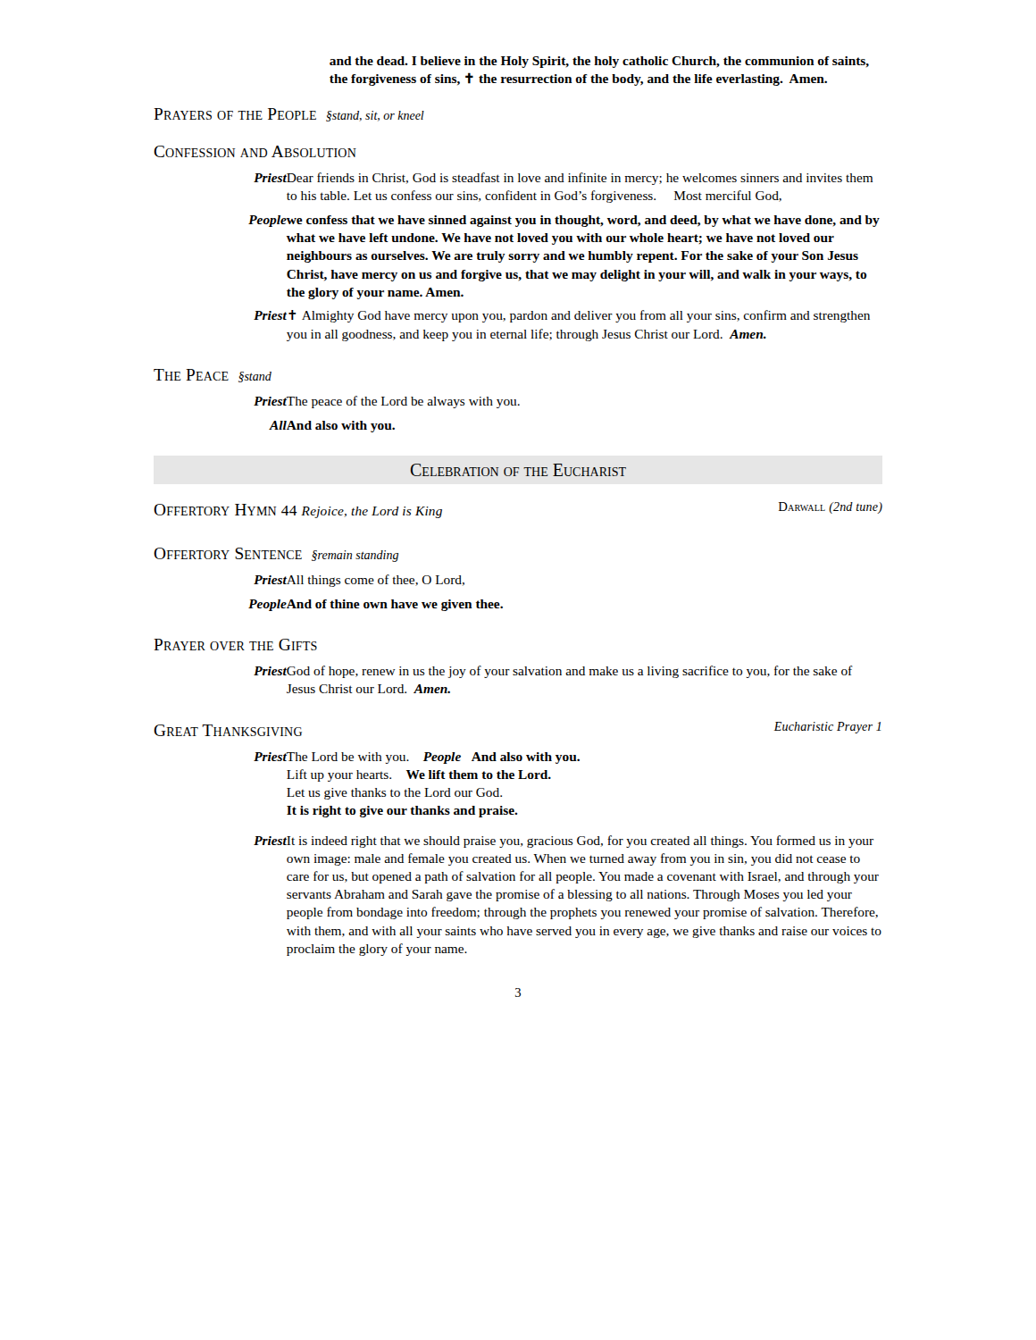and the dead. I believe in the Holy Spirit, the holy catholic Church, the communion of saints, the forgiveness of sins, ✝ the resurrection of the body, and the life everlasting. Amen.
Prayers of the People §stand, sit, or kneel
Confession and Absolution
| Priest | Dear friends in Christ, God is steadfast in love and infinite in mercy; he welcomes sinners and invites them to his table. Let us confess our sins, confident in God’s forgiveness. Most merciful God, |
| People | we confess that we have sinned against you in thought, word, and deed, by what we have done, and by what we have left undone. We have not loved you with our whole heart; we have not loved our neighbours as ourselves. We are truly sorry and we humbly repent. For the sake of your Son Jesus Christ, have mercy on us and forgive us, that we may delight in your will, and walk in your ways, to the glory of your name. Amen. |
| Priest | ✝ Almighty God have mercy upon you, pardon and deliver you from all your sins, confirm and strengthen you in all goodness, and keep you in eternal life; through Jesus Christ our Lord. Amen. |
The Peace §stand
| Priest | The peace of the Lord be always with you. |
| All | And also with you. |
Celebration of the Eucharist
Darwall (2nd tune) Offertory Hymn 44 Rejoice, the Lord is King
Offertory Sentence §remain standing
| Priest | All things come of thee, O Lord, |
| People | And of thine own have we given thee. |
Prayer over the Gifts
| Priest | God of hope, renew in us the joy of your salvation and make us a living sacrifice to you, for the sake of Jesus Christ our Lord. Amen. |
Eucharistic Prayer 1 Great Thanksgiving
| Priest | The Lord be with you. People And also with you. Lift up your hearts. We lift them to the Lord. Let us give thanks to the Lord our God. It is right to give our thanks and praise. |
| Priest | It is indeed right that we should praise you, gracious God, for you created all things. You formed us in your own image: male and female you created us. When we turned away from you in sin, you did not cease to care for us, but opened a path of salvation for all people. You made a covenant with Israel, and through your servants Abraham and Sarah gave the promise of a blessing to all nations. Through Moses you led your people from bondage into freedom; through the prophets you renewed your promise of salvation. Therefore, with them, and with all your saints who have served you in every age, we give thanks and raise our voices to proclaim the glory of your name. |
3